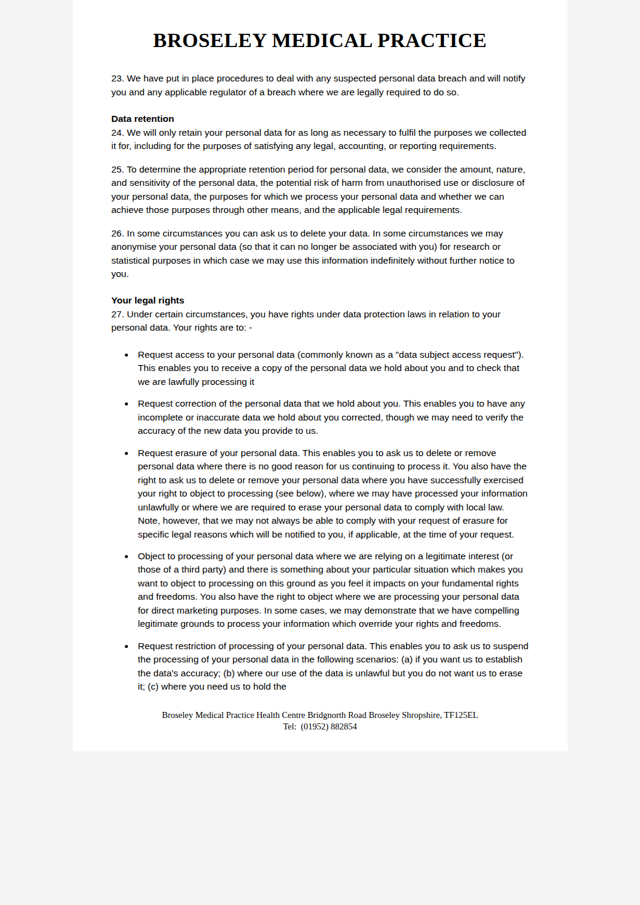BROSELEY MEDICAL PRACTICE
23. We have put in place procedures to deal with any suspected personal data breach and will notify you and any applicable regulator of a breach where we are legally required to do so.
Data retention
24. We will only retain your personal data for as long as necessary to fulfil the purposes we collected it for, including for the purposes of satisfying any legal, accounting, or reporting requirements.
25. To determine the appropriate retention period for personal data, we consider the amount, nature, and sensitivity of the personal data, the potential risk of harm from unauthorised use or disclosure of your personal data, the purposes for which we process your personal data and whether we can achieve those purposes through other means, and the applicable legal requirements.
26. In some circumstances you can ask us to delete your data. In some circumstances we may anonymise your personal data (so that it can no longer be associated with you) for research or statistical purposes in which case we may use this information indefinitely without further notice to you.
Your legal rights
27. Under certain circumstances, you have rights under data protection laws in relation to your personal data. Your rights are to: -
Request access to your personal data (commonly known as a "data subject access request"). This enables you to receive a copy of the personal data we hold about you and to check that we are lawfully processing it
Request correction of the personal data that we hold about you. This enables you to have any incomplete or inaccurate data we hold about you corrected, though we may need to verify the accuracy of the new data you provide to us.
Request erasure of your personal data. This enables you to ask us to delete or remove personal data where there is no good reason for us continuing to process it. You also have the right to ask us to delete or remove your personal data where you have successfully exercised your right to object to processing (see below), where we may have processed your information unlawfully or where we are required to erase your personal data to comply with local law. Note, however, that we may not always be able to comply with your request of erasure for specific legal reasons which will be notified to you, if applicable, at the time of your request.
Object to processing of your personal data where we are relying on a legitimate interest (or those of a third party) and there is something about your particular situation which makes you want to object to processing on this ground as you feel it impacts on your fundamental rights and freedoms. You also have the right to object where we are processing your personal data for direct marketing purposes. In some cases, we may demonstrate that we have compelling legitimate grounds to process your information which override your rights and freedoms.
Request restriction of processing of your personal data. This enables you to ask us to suspend the processing of your personal data in the following scenarios: (a) if you want us to establish the data's accuracy; (b) where our use of the data is unlawful but you do not want us to erase it; (c) where you need us to hold the
Broseley Medical Practice Health Centre Bridgnorth Road Broseley Shropshire, TF125EL
Tel: (01952) 882854